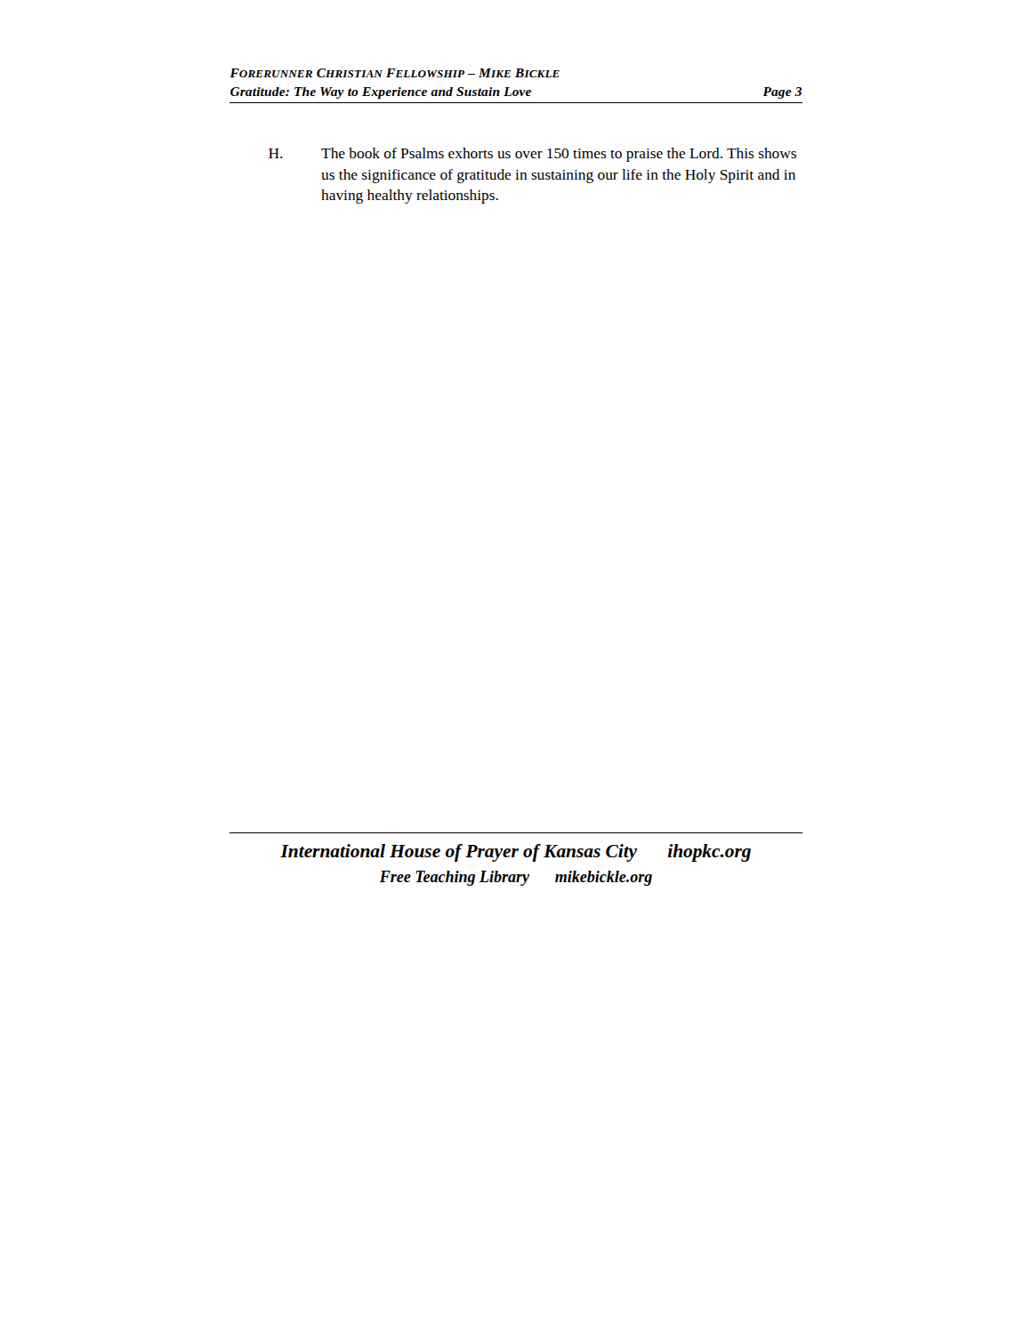FORERUNNER CHRISTIAN FELLOWSHIP – MIKE BICKLE
Gratitude: The Way to Experience and Sustain Love Page 3
H.
The book of Psalms exhorts us over 150 times to praise the Lord. This shows us the significance of gratitude in sustaining our life in the Holy Spirit and in having healthy relationships.
International House of Prayer of Kansas City ihopkc.org
Free Teaching Library mikebickle.org